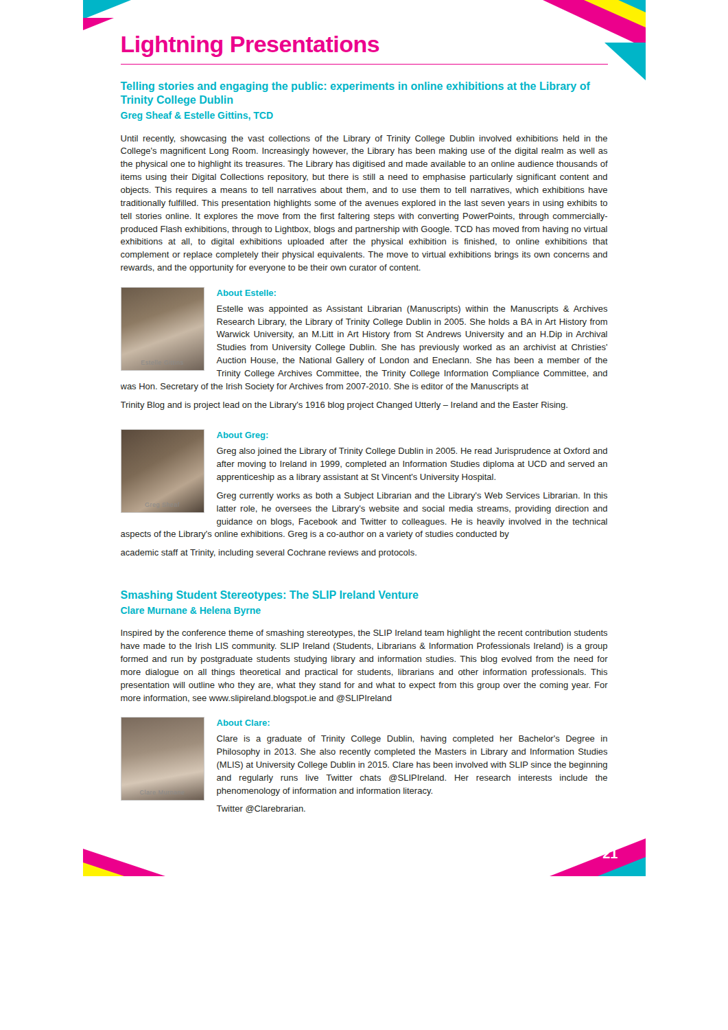Lightning Presentations
Telling stories and engaging the public: experiments in online exhibitions at the Library of Trinity College Dublin
Greg Sheaf & Estelle Gittins, TCD
Until recently, showcasing the vast collections of the Library of Trinity College Dublin involved exhibitions held in the College's magnificent Long Room. Increasingly however, the Library has been making use of the digital realm as well as the physical one to highlight its treasures. The Library has digitised and made available to an online audience thousands of items using their Digital Collections repository, but there is still a need to emphasise particularly significant content and objects. This requires a means to tell narratives about them, and to use them to tell narratives, which exhibitions have traditionally fulfilled. This presentation highlights some of the avenues explored in the last seven years in using exhibits to tell stories online. It explores the move from the first faltering steps with converting PowerPoints, through commercially-produced Flash exhibitions, through to Lightbox, blogs and partnership with Google. TCD has moved from having no virtual exhibitions at all, to digital exhibitions uploaded after the physical exhibition is finished, to online exhibitions that complement or replace completely their physical equivalents. The move to virtual exhibitions brings its own concerns and rewards, and the opportunity for everyone to be their own curator of content.
Estelle Gittins
About Estelle:
Estelle was appointed as Assistant Librarian (Manuscripts) within the Manuscripts & Archives Research Library, the Library of Trinity College Dublin in 2005. She holds a BA in Art History from Warwick University, an M.Litt in Art History from St Andrews University and an H.Dip in Archival Studies from University College Dublin. She has previously worked as an archivist at Christies' Auction House, the National Gallery of London and Eneclann. She has been a member of the Trinity College Archives Committee, the Trinity College Information Compliance Committee, and was Hon. Secretary of the Irish Society for Archives from 2007-2010. She is editor of the Manuscripts at
Trinity Blog and is project lead on the Library's 1916 blog project Changed Utterly – Ireland and the Easter Rising.
Greg Sheaf
About Greg:
Greg also joined the Library of Trinity College Dublin in 2005. He read Jurisprudence at Oxford and after moving to Ireland in 1999, completed an Information Studies diploma at UCD and served an apprenticeship as a library assistant at St Vincent's University Hospital.
Greg currently works as both a Subject Librarian and the Library's Web Services Librarian. In this latter role, he oversees the Library's website and social media streams, providing direction and guidance on blogs, Facebook and Twitter to colleagues. He is heavily involved in the technical aspects of the Library's online exhibitions. Greg is a co-author on a variety of studies conducted by
academic staff at Trinity, including several Cochrane reviews and protocols.
Smashing Student Stereotypes: The SLIP Ireland Venture
Clare Murnane & Helena Byrne
Inspired by the conference theme of smashing stereotypes, the SLIP Ireland team highlight the recent contribution students have made to the Irish LIS community. SLIP Ireland (Students, Librarians & Information Professionals Ireland) is a group formed and run by postgraduate students studying library and information studies. This blog evolved from the need for more dialogue on all things theoretical and practical for students, librarians and other information professionals. This presentation will outline who they are, what they stand for and what to expect from this group over the coming year. For more information, see www.slipireland.blogspot.ie and @SLIPIreland
Clare Murnane
About Clare:
Clare is a graduate of Trinity College Dublin, having completed her Bachelor's Degree in Philosophy in 2013. She also recently completed the Masters in Library and Information Studies (MLIS) at University College Dublin in 2015. Clare has been involved with SLIP since the beginning and regularly runs live Twitter chats @SLIPIreland. Her research interests include the phenomenology of information and information literacy.
Twitter @Clarebrarian.
21